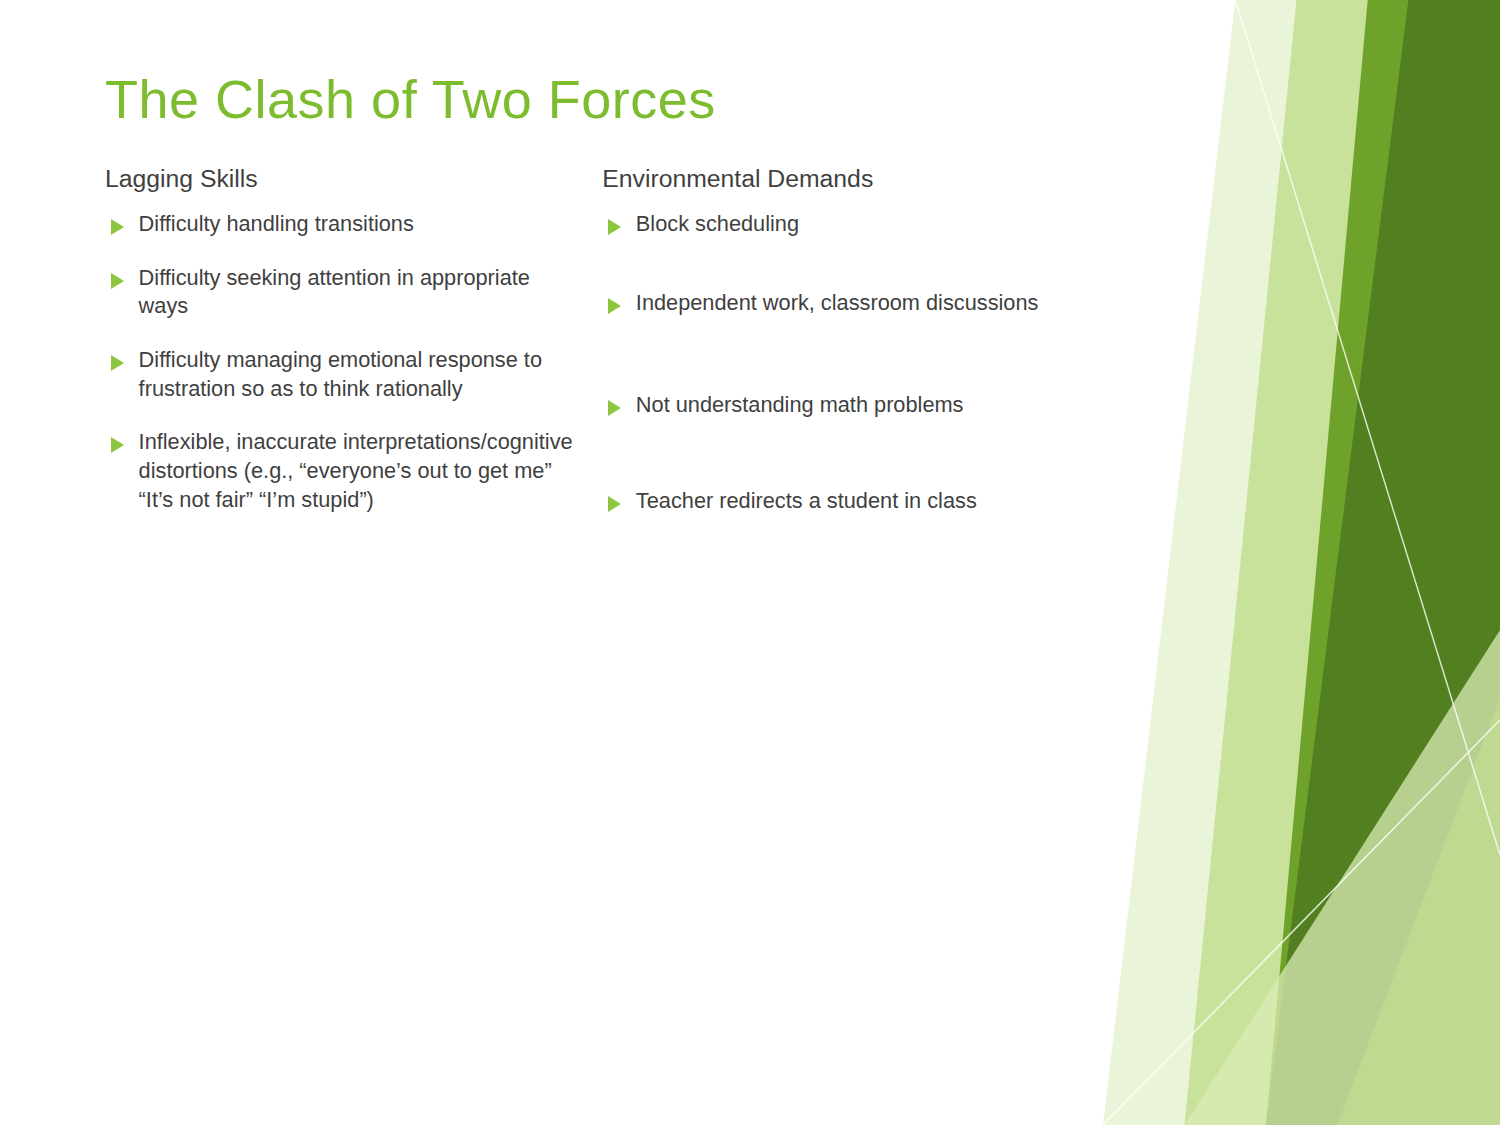The Clash of Two Forces
Lagging Skills
Difficulty handling transitions
Difficulty seeking attention in appropriate ways
Difficulty managing emotional response to frustration so as to think rationally
Inflexible, inaccurate interpretations/cognitive distortions (e.g., “everyone’s out to get me” “It’s not fair” “I’m stupid”)
Environmental Demands
Block scheduling
Independent work, classroom discussions
Not understanding math problems
Teacher redirects a student in class